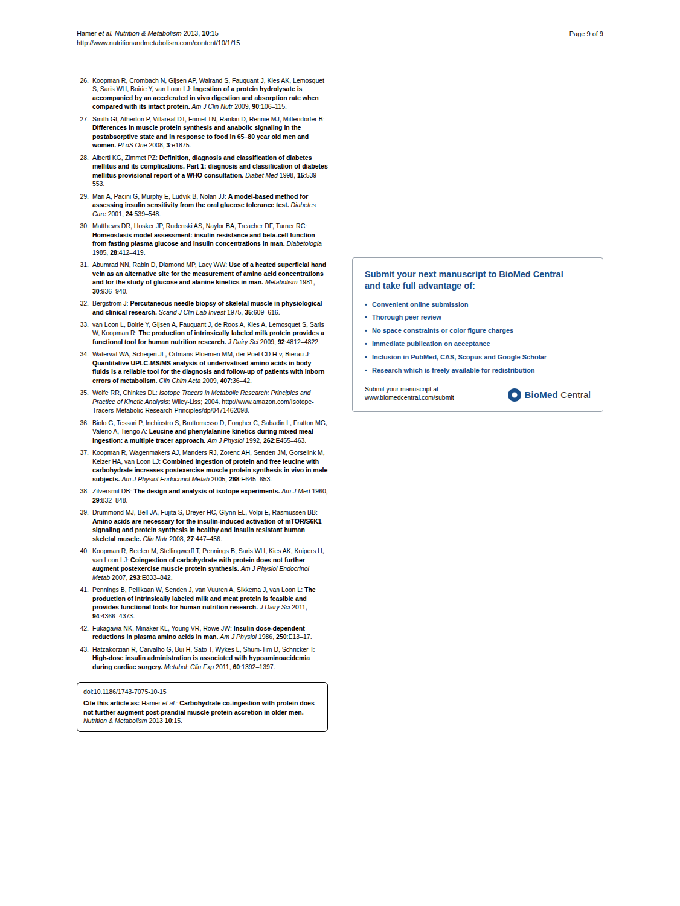Hamer et al. Nutrition & Metabolism 2013, 10:15
http://www.nutritionandmetabolism.com/content/10/1/15
Page 9 of 9
26. Koopman R, Crombach N, Gijsen AP, Walrand S, Fauquant J, Kies AK, Lemosquet S, Saris WH, Boirie Y, van Loon LJ: Ingestion of a protein hydrolysate is accompanied by an accelerated in vivo digestion and absorption rate when compared with its intact protein. Am J Clin Nutr 2009, 90:106–115.
27. Smith GI, Atherton P, Villareal DT, Frimel TN, Rankin D, Rennie MJ, Mittendorfer B: Differences in muscle protein synthesis and anabolic signaling in the postabsorptive state and in response to food in 65–80 year old men and women. PLoS One 2008, 3:e1875.
28. Alberti KG, Zimmet PZ: Definition, diagnosis and classification of diabetes mellitus and its complications. Part 1: diagnosis and classification of diabetes mellitus provisional report of a WHO consultation. Diabet Med 1998, 15:539–553.
29. Mari A, Pacini G, Murphy E, Ludvik B, Nolan JJ: A model-based method for assessing insulin sensitivity from the oral glucose tolerance test. Diabetes Care 2001, 24:539–548.
30. Matthews DR, Hosker JP, Rudenski AS, Naylor BA, Treacher DF, Turner RC: Homeostasis model assessment: insulin resistance and beta-cell function from fasting plasma glucose and insulin concentrations in man. Diabetologia 1985, 28:412–419.
31. Abumrad NN, Rabin D, Diamond MP, Lacy WW: Use of a heated superficial hand vein as an alternative site for the measurement of amino acid concentrations and for the study of glucose and alanine kinetics in man. Metabolism 1981, 30:936–940.
32. Bergstrom J: Percutaneous needle biopsy of skeletal muscle in physiological and clinical research. Scand J Clin Lab Invest 1975, 35:609–616.
33. van Loon L, Boirie Y, Gijsen A, Fauquant J, de Roos A, Kies A, Lemosquet S, Saris W, Koopman R: The production of intrinsically labeled milk protein provides a functional tool for human nutrition research. J Dairy Sci 2009, 92:4812–4822.
34. Waterval WA, Scheijen JL, Ortmans-Ploemen MM, der Poel CD H-v, Bierau J: Quantitative UPLC-MS/MS analysis of underivatised amino acids in body fluids is a reliable tool for the diagnosis and follow-up of patients with inborn errors of metabolism. Clin Chim Acta 2009, 407:36–42.
35. Wolfe RR, Chinkes DL: Isotope Tracers in Metabolic Research: Principles and Practice of Kinetic Analysis: Wiley-Liss; 2004. http://www.amazon.com/Isotope-Tracers-Metabolic-Research-Principles/dp/0471462098.
36. Biolo G, Tessari P, Inchiostro S, Bruttomesso D, Fongher C, Sabadin L, Fratton MG, Valerio A, Tiengo A: Leucine and phenylalanine kinetics during mixed meal ingestion: a multiple tracer approach. Am J Physiol 1992, 262:E455–463.
37. Koopman R, Wagenmakers AJ, Manders RJ, Zorenc AH, Senden JM, Gorselink M, Keizer HA, van Loon LJ: Combined ingestion of protein and free leucine with carbohydrate increases postexercise muscle protein synthesis in vivo in male subjects. Am J Physiol Endocrinol Metab 2005, 288:E645–653.
38. Zilversmit DB: The design and analysis of isotope experiments. Am J Med 1960, 29:832–848.
39. Drummond MJ, Bell JA, Fujita S, Dreyer HC, Glynn EL, Volpi E, Rasmussen BB: Amino acids are necessary for the insulin-induced activation of mTOR/S6K1 signaling and protein synthesis in healthy and insulin resistant human skeletal muscle. Clin Nutr 2008, 27:447–456.
40. Koopman R, Beelen M, Stellingwerff T, Pennings B, Saris WH, Kies AK, Kuipers H, van Loon LJ: Coingestion of carbohydrate with protein does not further augment postexercise muscle protein synthesis. Am J Physiol Endocrinol Metab 2007, 293:E833–842.
41. Pennings B, Pellikaan W, Senden J, van Vuuren A, Sikkema J, van Loon L: The production of intrinsically labeled milk and meat protein is feasible and provides functional tools for human nutrition research. J Dairy Sci 2011, 94:4366–4373.
42. Fukagawa NK, Minaker KL, Young VR, Rowe JW: Insulin dose-dependent reductions in plasma amino acids in man. Am J Physiol 1986, 250:E13–17.
43. Hatzakorzian R, Carvalho G, Bui H, Sato T, Wykes L, Shum-Tim D, Schricker T: High-dose insulin administration is associated with hypoaminoacidemia during cardiac surgery. Metabol: Clin Exp 2011, 60:1392–1397.
doi:10.1186/1743-7075-10-15
Cite this article as: Hamer et al.: Carbohydrate co-ingestion with protein does not further augment post-prandial muscle protein accretion in older men. Nutrition & Metabolism 2013 10:15.
Submit your next manuscript to BioMed Central
and take full advantage of:
Convenient online submission
Thorough peer review
No space constraints or color figure charges
Immediate publication on acceptance
Inclusion in PubMed, CAS, Scopus and Google Scholar
Research which is freely available for redistribution
Submit your manuscript at
www.biomedcentral.com/submit
BioMed Central